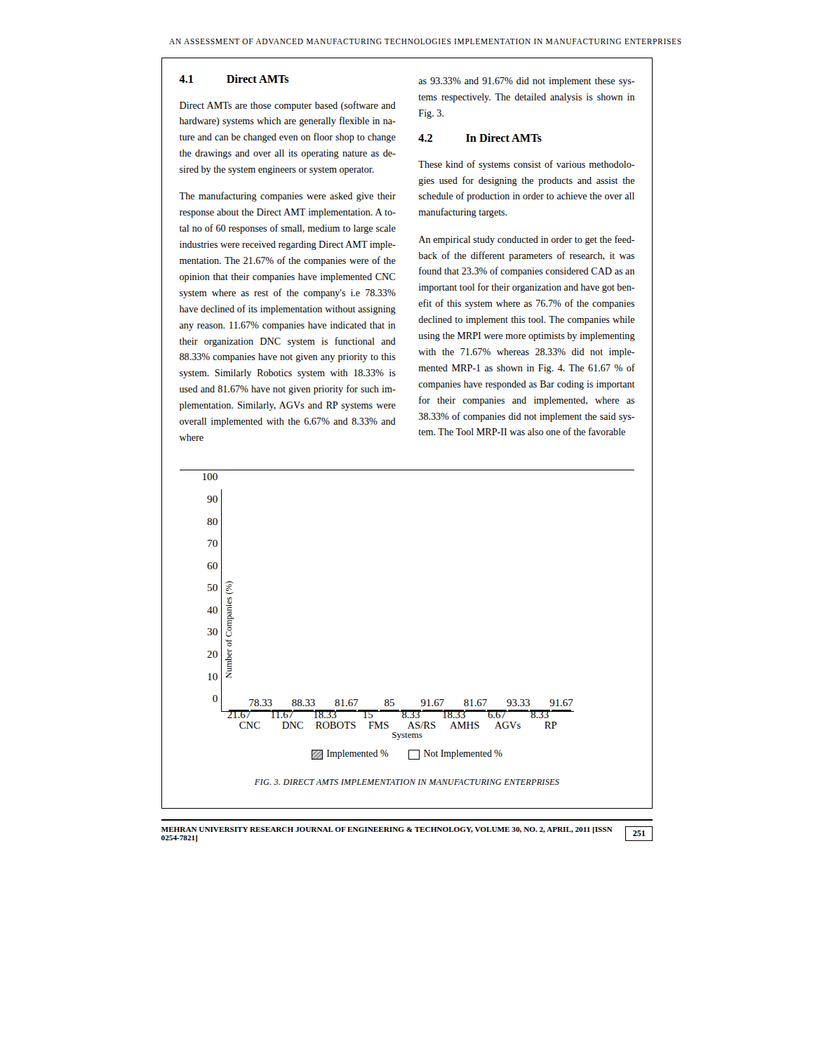An Assessment of Advanced Manufacturing Technologies Implementation in Manufacturing Enterprises
4.1 Direct AMTs
Direct AMTs are those computer based (software and hardware) systems which are generally flexible in nature and can be changed even on floor shop to change the drawings and over all its operating nature as desired by the system engineers or system operator.
The manufacturing companies were asked give their response about the Direct AMT implementation. A total no of 60 responses of small, medium to large scale industries were received regarding Direct AMT implementation. The 21.67% of the companies were of the opinion that their companies have implemented CNC system where as rest of the company's i.e 78.33% have declined of its implementation without assigning any reason. 11.67% companies have indicated that in their organization DNC system is functional and 88.33% companies have not given any priority to this system. Similarly Robotics system with 18.33% is used and 81.67% have not given priority for such implementation. Similarly, AGVs and RP systems were overall implemented with the 6.67% and 8.33% and where
as 93.33% and 91.67% did not implement these systems respectively. The detailed analysis is shown in Fig. 3.
4.2 In Direct AMTs
These kind of systems consist of various methodologies used for designing the products and assist the schedule of production in order to achieve the over all manufacturing targets.
An empirical study conducted in order to get the feedback of the different parameters of research, it was found that 23.3% of companies considered CAD as an important tool for their organization and have got benefit of this system where as 76.7% of the companies declined to implement this tool. The companies while using the MRPI were more optimists by implementing with the 71.67% whereas 28.33% did not implemented MRP-1 as shown in Fig. 4. The 61.67 % of companies have responded as Bar coding is important for their companies and implemented, where as 38.33% of companies did not implement the said system. The Tool MRP-II was also one of the favorable
Number of Companies (%)
0
10
20
30
40
50
60
70
80
90
100
21.67
78.33
CNC
11.67
88.33
DNC
18.33
81.67
ROBOTS
15
85
FMS
8.33
91.67
AS/RS
18.33
81.67
AMHS
6.67
93.33
AGVs
8.33
91.67
RP
Systems
Implemented % Not Implemented %
FIG. 3. DIRECT AMTS IMPLEMENTATION IN MANUFACTURING ENTERPRISES
MEHRAN UNIVERSITY RESEARCH JOURNAL OF ENGINEERING & TECHNOLOGY, VOLUME 30, NO. 2, APRIL, 2011 [ISSN 0254-7821]
251